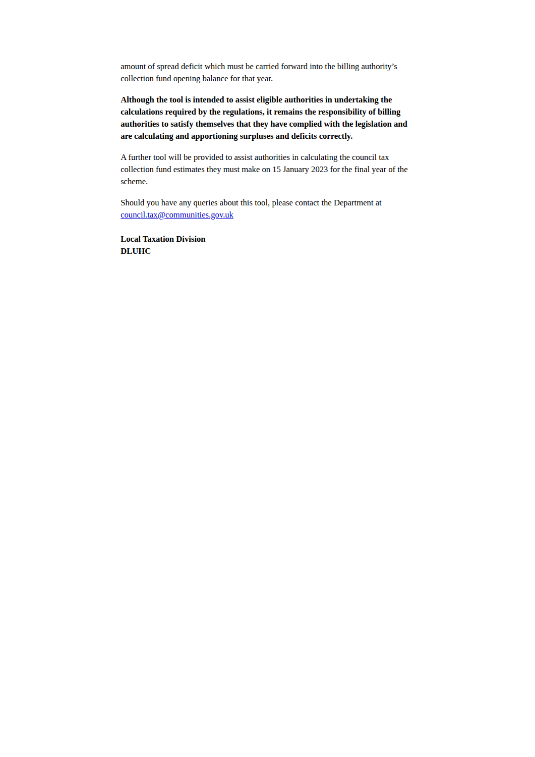amount of spread deficit which must be carried forward into the billing authority’s collection fund opening balance for that year.
Although the tool is intended to assist eligible authorities in undertaking the calculations required by the regulations, it remains the responsibility of billing authorities to satisfy themselves that they have complied with the legislation and are calculating and apportioning surpluses and deficits correctly.
A further tool will be provided to assist authorities in calculating the council tax collection fund estimates they must make on 15 January 2023 for the final year of the scheme.
Should you have any queries about this tool, please contact the Department at council.tax@communities.gov.uk
Local Taxation Division
DLUHC